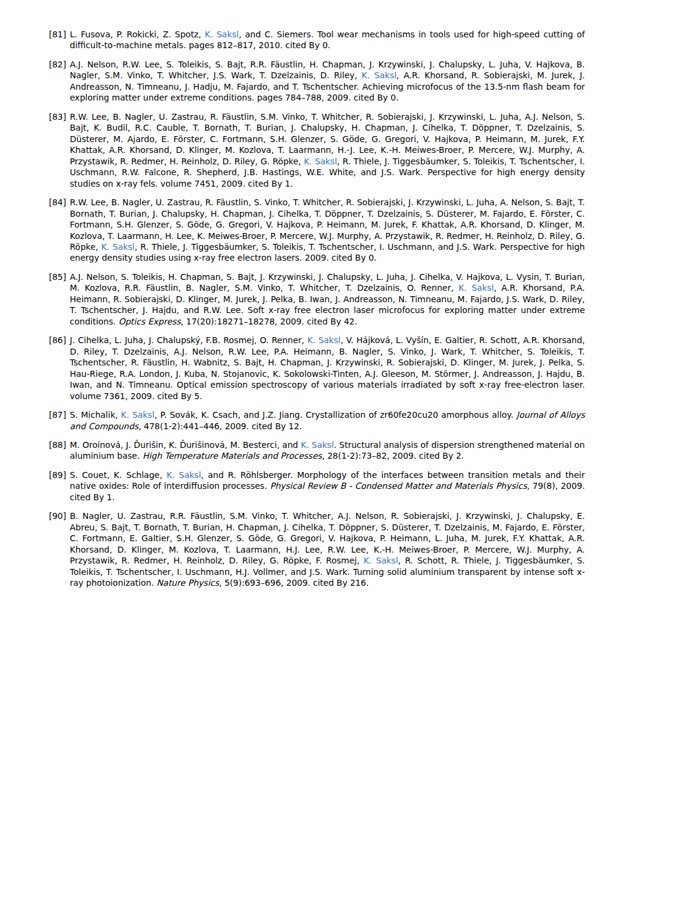[81] L. Fusova, P. Rokicki, Z. Spotz, K. Saksl, and C. Siemers. Tool wear mechanisms in tools used for high-speed cutting of difficult-to-machine metals. pages 812–817, 2010. cited By 0.
[82] A.J. Nelson, R.W. Lee, S. Toleikis, S. Bajt, R.R. Fäustlin, H. Chapman, J. Krzywinski, J. Chalupsky, L. Juha, V. Hajkova, B. Nagler, S.M. Vinko, T. Whitcher, J.S. Wark, T. Dzelzainis, D. Riley, K. Saksl, A.R. Khorsand, R. Sobierajski, M. Jurek, J. Andreasson, N. Timneanu, J. Hadju, M. Fajardo, and T. Tschentscher. Achieving microfocus of the 13.5-nm flash beam for exploring matter under extreme conditions. pages 784–788, 2009. cited By 0.
[83] R.W. Lee, B. Nagler, U. Zastrau, R. Fäustlin, S.M. Vinko, T. Whitcher, R. Sobierajski, J. Krzywinski, L. Juha, A.J. Nelson, S. Bajt, K. Budil, R.C. Cauble, T. Bornath, T. Burian, J. Chalupsky, H. Chapman, J. Cihelka, T. Döppner, T. Dzelzainis, S. Düsterer, M. Ajardo, E. Förster, C. Fortmann, S.H. Glenzer, S. Göde, G. Gregori, V. Hajkova, P. Heimann, M. Jurek, F.Y. Khattak, A.R. Khorsand, D. Klinger, M. Kozlova, T. Laarmann, H.-J. Lee, K.-H. Meiwes-Broer, P. Mercere, W.J. Murphy, A. Przystawik, R. Redmer, H. Reinholz, D. Riley, G. Röpke, K. Saksl, R. Thiele, J. Tiggesbäumker, S. Toleikis, T. Tschentscher, I. Uschmann, R.W. Falcone, R. Shepherd, J.B. Hastings, W.E. White, and J.S. Wark. Perspective for high energy density studies on x-ray fels. volume 7451, 2009. cited By 1.
[84] R.W. Lee, B. Nagler, U. Zastrau, R. Fäustlin, S. Vinko, T. Whitcher, R. Sobierajski, J. Krzywinski, L. Juha, A. Nelson, S. Bajt, T. Bornath, T. Burian, J. Chalupsky, H. Chapman, J. Cihelka, T. Döppner, T. Dzelzainis, S. Düsterer, M. Fajardo, E. Förster, C. Fortmann, S.H. Glenzer, S. Göde, G. Gregori, V. Hajkova, P. Heimann, M. Jurek, F. Khattak, A.R. Khorsand, D. Klinger, M. Kozlova, T. Laarmann, H. Lee, K. Meiwes-Broer, P. Mercere, W.J. Murphy, A. Przystawik, R. Redmer, H. Reinholz, D. Riley, G. Röpke, K. Saksl, R. Thiele, J. Tiggesbäumker, S. Toleikis, T. Tschentscher, I. Uschmann, and J.S. Wark. Perspective for high energy density studies using x-ray free electron lasers. 2009. cited By 0.
[85] A.J. Nelson, S. Toleikis, H. Chapman, S. Bajt, J. Krzywinski, J. Chalupsky, L. Juha, J. Cihelka, V. Hajkova, L. Vysin, T. Burian, M. Kozlova, R.R. Fäustlin, B. Nagler, S.M. Vinko, T. Whitcher, T. Dzelzainis, O. Renner, K. Saksl, A.R. Khorsand, P.A. Heimann, R. Sobierajski, D. Klinger, M. Jurek, J. Pelka, B. Iwan, J. Andreasson, N. Timneanu, M. Fajardo, J.S. Wark, D. Riley, T. Tschentscher, J. Hajdu, and R.W. Lee. Soft x-ray free electron laser microfocus for exploring matter under extreme conditions. Optics Express, 17(20):18271–18278, 2009. cited By 42.
[86] J. Cihelka, L. Juha, J. Chalupský, F.B. Rosmej, O. Renner, K. Saksl, V. Hájková, L. Vyšín, E. Galtier, R. Schott, A.R. Khorsand, D. Riley, T. Dzelzainis, A.J. Nelson, R.W. Lee, P.A. Heimann, B. Nagler, S. Vinko, J. Wark, T. Whitcher, S. Toleikis, T. Tschentscher, R. Fäustlin, H. Wabnitz, S. Bajt, H. Chapman, J. Krzywinski, R. Sobierajski, D. Klinger, M. Jurek, J. Pelka, S. Hau-Riege, R.A. London, J. Kuba, N. Stojanovic, K. Sokolowski-Tinten, A.J. Gleeson, M. Störmer, J. Andreasson, J. Hajdu, B. Iwan, and N. Timneanu. Optical emission spectroscopy of various materials irradiated by soft x-ray free-electron laser. volume 7361, 2009. cited By 5.
[87] S. Michalik, K. Saksl, P. Sovák, K. Csach, and J.Z. Jiang. Crystallization of zr60fe20cu20 amorphous alloy. Journal of Alloys and Compounds, 478(1-2):441–446, 2009. cited By 12.
[88] M. Oroínová, J. Ďurišin, K. Ďurišinová, M. Besterci, and K. Saksl. Structural analysis of dispersion strengthened material on aluminium base. High Temperature Materials and Processes, 28(1-2):73–82, 2009. cited By 2.
[89] S. Couet, K. Schlage, K. Saksl, and R. Röhlsberger. Morphology of the interfaces between transition metals and their native oxides: Role of interdiffusion processes. Physical Review B - Condensed Matter and Materials Physics, 79(8), 2009. cited By 1.
[90] B. Nagler, U. Zastrau, R.R. Fäustlin, S.M. Vinko, T. Whitcher, A.J. Nelson, R. Sobierajski, J. Krzywinski, J. Chalupsky, E. Abreu, S. Bajt, T. Bornath, T. Burian, H. Chapman, J. Cihelka, T. Döppner, S. Düsterer, T. Dzelzainis, M. Fajardo, E. Förster, C. Fortmann, E. Galtier, S.H. Glenzer, S. Göde, G. Gregori, V. Hajkova, P. Heimann, L. Juha, M. Jurek, F.Y. Khattak, A.R. Khorsand, D. Klinger, M. Kozlova, T. Laarmann, H.J. Lee, R.W. Lee, K.-H. Meiwes-Broer, P. Mercere, W.J. Murphy, A. Przystawik, R. Redmer, H. Reinholz, D. Riley, G. Röpke, F. Rosmej, K. Saksl, R. Schott, R. Thiele, J. Tiggesbäumker, S. Toleikis, T. Tschentscher, I. Uschmann, H.J. Vollmer, and J.S. Wark. Turning solid aluminium transparent by intense soft x-ray photoionization. Nature Physics, 5(9):693–696, 2009. cited By 216.